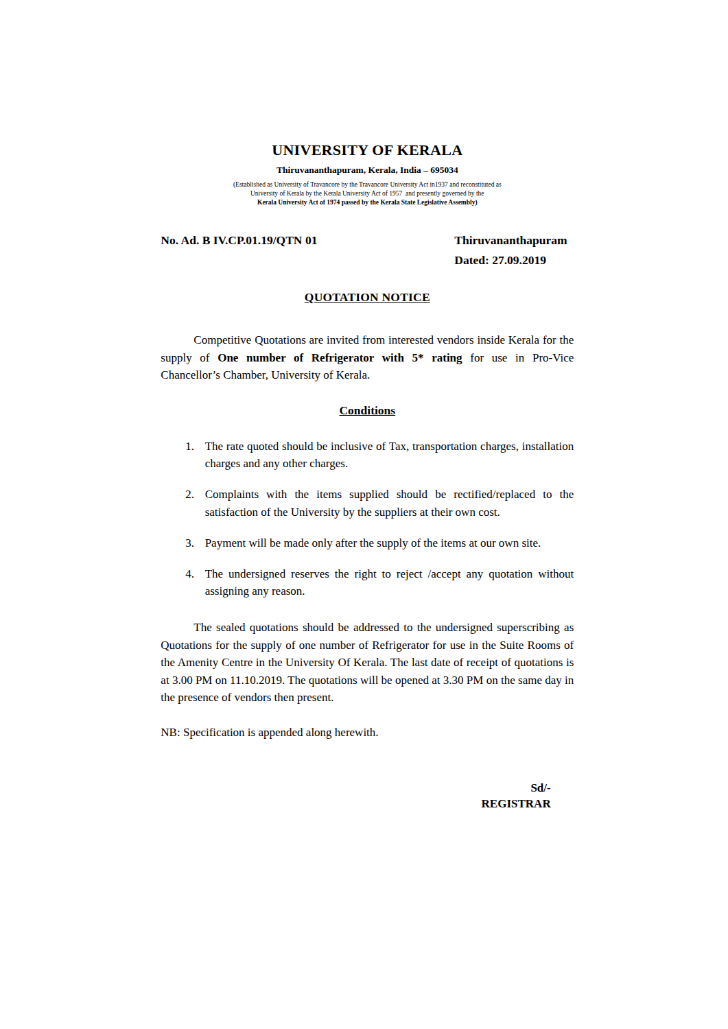UNIVERSITY OF KERALA
Thiruvananthapuram, Kerala, India – 695034
(Established as University of Travancore by the Travancore University Act in1937 and reconstituted as
University of Kerala by the Kerala University Act of 1957 and presently governed by the
Kerala University Act of 1974 passed by the Kerala State Legislative Assembly)
No. Ad. B IV.CP.01.19/QTN 01 Thiruvananthapuram Dated: 27.09.2019
QUOTATION NOTICE
Competitive Quotations are invited from interested vendors inside Kerala for the supply of One number of Refrigerator with 5* rating for use in Pro-Vice Chancellor’s Chamber, University of Kerala.
Conditions
The rate quoted should be inclusive of Tax, transportation charges, installation charges and any other charges.
Complaints with the items supplied should be rectified/replaced to the satisfaction of the University by the suppliers at their own cost.
Payment will be made only after the supply of the items at our own site.
The undersigned reserves the right to reject /accept any quotation without assigning any reason.
The sealed quotations should be addressed to the undersigned superscribing as Quotations for the supply of one number of Refrigerator for use in the Suite Rooms of the Amenity Centre in the University Of Kerala. The last date of receipt of quotations is at 3.00 PM on 11.10.2019. The quotations will be opened at 3.30 PM on the same day in the presence of vendors then present.
NB: Specification is appended along herewith.
Sd/-
REGISTRAR